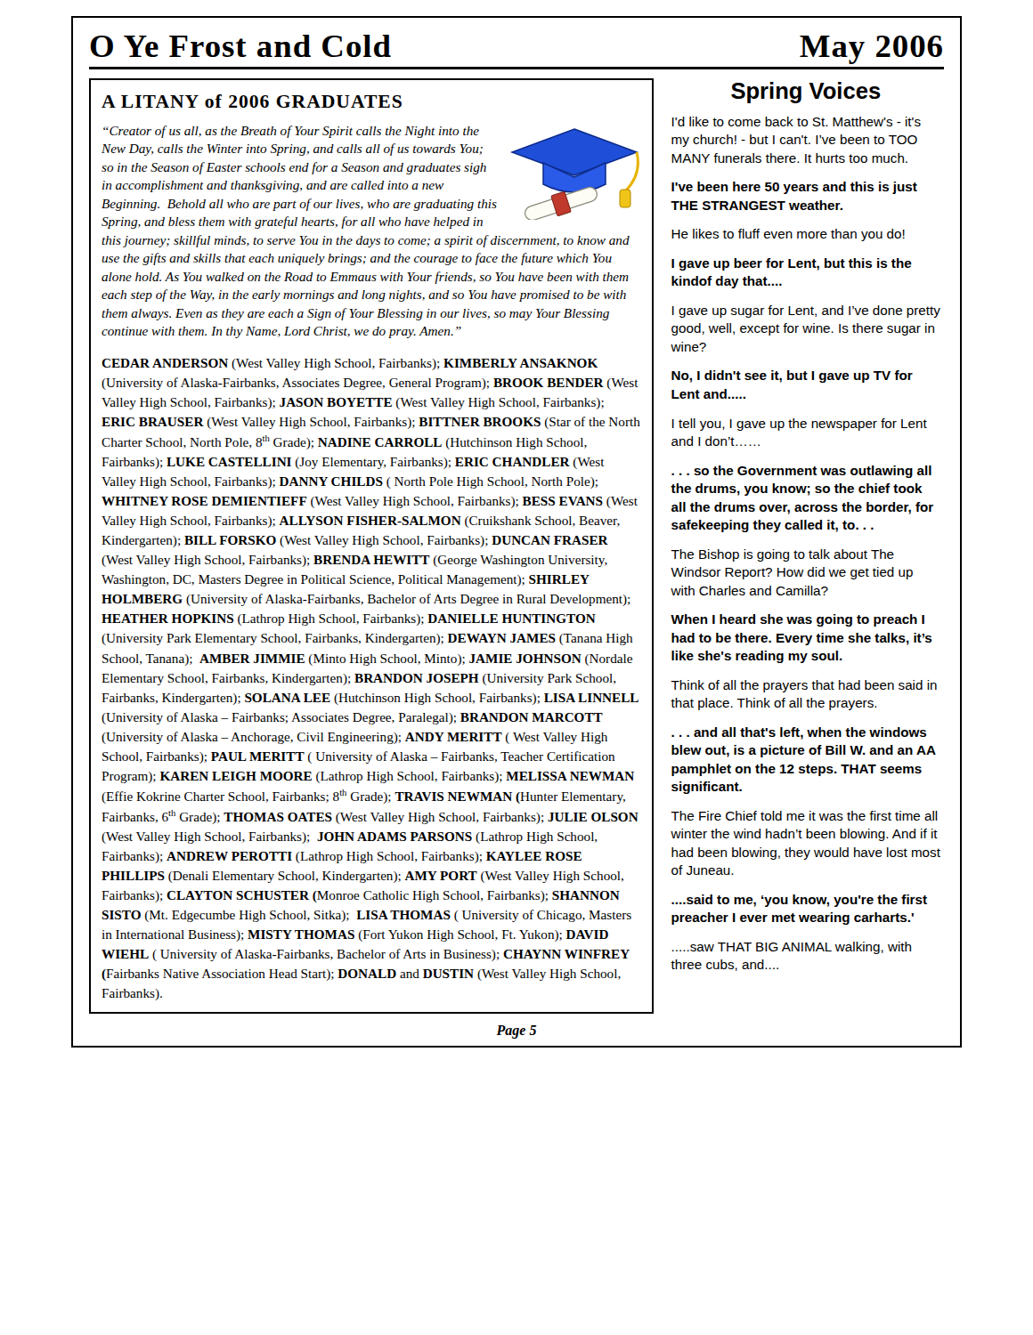O Ye Frost and Cold
May 2006
A LITANY of 2006 GRADUATES
“Creator of us all, as the Breath of Your Spirit calls the Night into the New Day, calls the Winter into Spring, and calls all of us towards You; so in the Season of Easter schools end for a Season and graduates sigh in accomplishment and thanksgiving, and are called into a new Beginning. Behold all who are part of our lives, who are graduating this Spring, and bless them with grateful hearts, for all who have helped in this journey; skillful minds, to serve You in the days to come; a spirit of discernment, to know and use the gifts and skills that each uniquely brings; and the courage to face the future which You alone hold. As You walked on the Road to Emmaus with Your friends, so You have been with them each step of the Way, in the early mornings and long nights, and so You have promised to be with them always. Even as they are each a Sign of Your Blessing in our lives, so may Your Blessing continue with them. In thy Name, Lord Christ, we do pray. Amen.”
CEDAR ANDERSON (West Valley High School, Fairbanks); KIMBERLY ANSAKNOK (University of Alaska-Fairbanks, Associates Degree, General Program); BROOK BENDER (West Valley High School, Fairbanks); JASON BOYETTE (West Valley High School, Fairbanks); ERIC BRAUSER (West Valley High School, Fairbanks); BITTNER BROOKS (Star of the North Charter School, North Pole, 8th Grade); NADINE CARROLL (Hutchinson High School, Fairbanks); LUKE CASTELLINI (Joy Elementary, Fairbanks); ERIC CHANDLER (West Valley High School, Fairbanks); DANNY CHILDS ( North Pole High School, North Pole); WHITNEY ROSE DEMIENTIEFF (West Valley High School, Fairbanks); BESS EVANS (West Valley High School, Fairbanks); ALLYSON FISHER-SALMON (Cruikshank School, Beaver, Kindergarten); BILL FORSKO (West Valley High School, Fairbanks); DUNCAN FRASER (West Valley High School, Fairbanks); BRENDA HEWITT (George Washington University, Washington, DC, Masters Degree in Political Science, Political Management); SHIRLEY HOLMBERG (University of Alaska-Fairbanks, Bachelor of Arts Degree in Rural Development); HEATHER HOPKINS (Lathrop High School, Fairbanks); DANIELLE HUNTINGTON (University Park Elementary School, Fairbanks, Kindergarten); DEWAYN JAMES (Tanana High School, Tanana); AMBER JIMMIE (Minto High School, Minto); JAMIE JOHNSON (Nordale Elementary School, Fairbanks, Kindergarten); BRANDON JOSEPH (University Park School, Fairbanks, Kindergarten); SOLANA LEE (Hutchinson High School, Fairbanks); LISA LINNELL (University of Alaska – Fairbanks; Associates Degree, Paralegal); BRANDON MARCOTT (University of Alaska – Anchorage, Civil Engineering); ANDY MERITT ( West Valley High School, Fairbanks); PAUL MERITT ( University of Alaska – Fairbanks, Teacher Certification Program); KAREN LEIGH MOORE (Lathrop High School, Fairbanks); MELISSA NEWMAN (Effie Kokrine Charter School, Fairbanks; 8th Grade); TRAVIS NEWMAN (Hunter Elementary, Fairbanks, 6th Grade); THOMAS OATES (West Valley High School, Fairbanks); JULIE OLSON (West Valley High School, Fairbanks); JOHN ADAMS PARSONS (Lathrop High School, Fairbanks); ANDREW PEROTTI (Lathrop High School, Fairbanks); KAYLEE ROSE PHILLIPS (Denali Elementary School, Kindergarten); AMY PORT (West Valley High School, Fairbanks); CLAYTON SCHUSTER (Monroe Catholic High School, Fairbanks); SHANNON SISTO (Mt. Edgecumbe High School, Sitka); LISA THOMAS ( University of Chicago, Masters in International Business); MISTY THOMAS (Fort Yukon High School, Ft. Yukon); DAVID WIEHL ( University of Alaska-Fairbanks, Bachelor of Arts in Business); CHAYNN WINFREY (Fairbanks Native Association Head Start); DONALD and DUSTIN (West Valley High School, Fairbanks).
Spring Voices
I'd like to come back to St. Matthew's - it's my church! - but I can't. I’ve been to TOO MANY funerals there. It hurts too much.
I've been here 50 years and this is just THE STRANGEST weather.
He likes to fluff even more than you do!
I gave up beer for Lent, but this is the kindof day that....
I gave up sugar for Lent, and I’ve done pretty good, well, except for wine. Is there sugar in wine?
No, I didn't see it, but I gave up TV for Lent and.....
I tell you, I gave up the newspaper for Lent and I don’t……
. . . so the Government was outlawing all the drums, you know; so the chief took all the drums over, across the border, for safekeeping they called it, to. . .
The Bishop is going to talk about The Windsor Report? How did we get tied up with Charles and Camilla?
When I heard she was going to preach I had to be there. Every time she talks, it’s like she's reading my soul.
Think of all the prayers that had been said in that place. Think of all the prayers.
. . . and all that's left, when the windows blew out, is a picture of Bill W. and an AA pamphlet on the 12 steps. THAT seems significant.
The Fire Chief told me it was the first time all winter the wind hadn’t been blowing. And if it had been blowing, they would have lost most of Juneau.
....said to me, ‘you know, you're the first preacher I ever met wearing carharts.'
.....saw THAT BIG ANIMAL walking, with three cubs, and....
Page 5